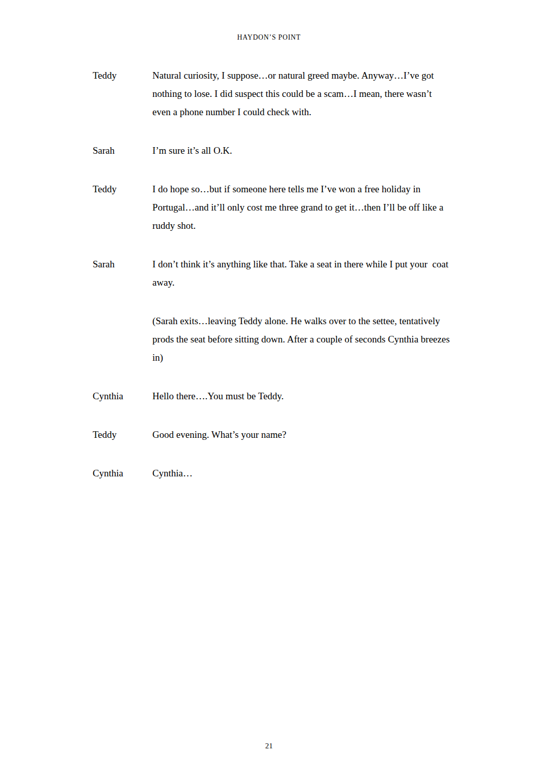HAYDON’S POINT
Teddy
Natural curiosity, I suppose…or natural greed maybe. Anyway…I’ve got nothing to lose. I did suspect this could be a scam…I mean, there wasn’t even a phone number I could check with.
Sarah
I’m sure it’s all O.K.
Teddy
I do hope so…but if someone here tells me I’ve won a free holiday in Portugal…and it’ll only cost me three grand to get it…then I’ll be off like a ruddy shot.
Sarah
I don’t think it’s anything like that. Take a seat in there while I put your coat away.
(Sarah exits…leaving Teddy alone. He walks over to the settee, tentatively prods the seat before sitting down. After a couple of seconds Cynthia breezes in)
Cynthia
Hello there….You must be Teddy.
Teddy
Good evening. What’s your name?
Cynthia
Cynthia…
21